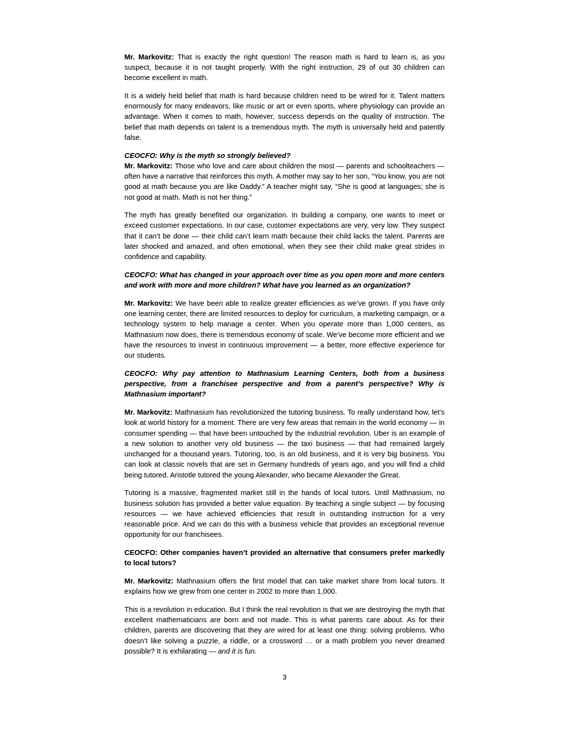Mr. Markovitz: That is exactly the right question! The reason math is hard to learn is, as you suspect, because it is not taught properly. With the right instruction, 29 of out 30 children can become excellent in math.
It is a widely held belief that math is hard because children need to be wired for it. Talent matters enormously for many endeavors, like music or art or even sports, where physiology can provide an advantage. When it comes to math, however, success depends on the quality of instruction. The belief that math depends on talent is a tremendous myth. The myth is universally held and patently false.
CEOCFO: Why is the myth so strongly believed?
Mr. Markovitz: Those who love and care about children the most — parents and schoolteachers — often have a narrative that reinforces this myth. A mother may say to her son, “You know, you are not good at math because you are like Daddy.” A teacher might say, “She is good at languages; she is not good at math. Math is not her thing.”
The myth has greatly benefited our organization. In building a company, one wants to meet or exceed customer expectations. In our case, customer expectations are very, very low. They suspect that it can’t be done — their child can’t learn math because their child lacks the talent. Parents are later shocked and amazed, and often emotional, when they see their child make great strides in confidence and capability.
CEOCFO: What has changed in your approach over time as you open more and more centers and work with more and more children? What have you learned as an organization?
Mr. Markovitz: We have been able to realize greater efficiencies as we’ve grown. If you have only one learning center, there are limited resources to deploy for curriculum, a marketing campaign, or a technology system to help manage a center. When you operate more than 1,000 centers, as Mathnasium now does, there is tremendous economy of scale. We’ve become more efficient and we have the resources to invest in continuous improvement — a better, more effective experience for our students.
CEOCFO: Why pay attention to Mathnasium Learning Centers, both from a business perspective, from a franchisee perspective and from a parent’s perspective? Why is Mathnasium important?
Mr. Markovitz: Mathnasium has revolutionized the tutoring business. To really understand how, let’s look at world history for a moment. There are very few areas that remain in the world economy — in consumer spending — that have been untouched by the industrial revolution. Uber is an example of a new solution to another very old business — the taxi business — that had remained largely unchanged for a thousand years. Tutoring, too, is an old business, and it is very big business. You can look at classic novels that are set in Germany hundreds of years ago, and you will find a child being tutored. Aristotle tutored the young Alexander, who became Alexander the Great.
Tutoring is a massive, fragmented market still in the hands of local tutors. Until Mathnasium, no business solution has provided a better value equation. By teaching a single subject — by focusing resources — we have achieved efficiencies that result in outstanding instruction for a very reasonable price. And we can do this with a business vehicle that provides an exceptional revenue opportunity for our franchisees.
CEOCFO: Other companies haven’t provided an alternative that consumers prefer markedly to local tutors?
Mr. Markovitz: Mathnasium offers the first model that can take market share from local tutors. It explains how we grew from one center in 2002 to more than 1,000.
This is a revolution in education. But I think the real revolution is that we are destroying the myth that excellent mathematicians are born and not made. This is what parents care about. As for their children, parents are discovering that they are wired for at least one thing: solving problems. Who doesn’t like solving a puzzle, a riddle, or a crossword … or a math problem you never dreamed possible? It is exhilarating — and it is fun.
3